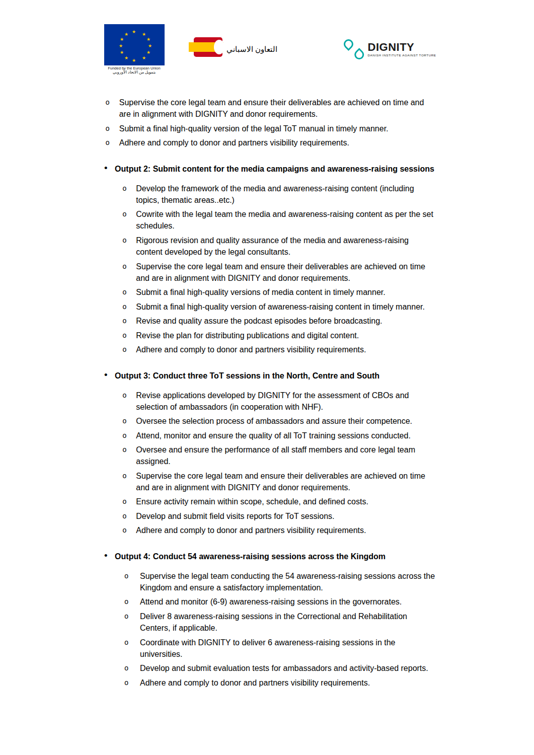★ ★ ★ ★ ★ ★ ★ ★ ★ ★ ★ ★
Funded by the European Union
بتمويل من الاتحاد الأوروبي
التعاون الاسباني
DIGNITY
DANISH INSTITUTE AGAINST TORTURE
Supervise the core legal team and ensure their deliverables are achieved on time and are in alignment with DIGNITY and donor requirements.
Submit a final high-quality version of the legal ToT manual in timely manner.
Adhere and comply to donor and partners visibility requirements.
Output 2: Submit content for the media campaigns and awareness-raising sessions
Develop the framework of the media and awareness-raising content (including topics, thematic areas..etc.)
Cowrite with the legal team the media and awareness-raising content as per the set schedules.
Rigorous revision and quality assurance of the media and awareness-raising content developed by the legal consultants.
Supervise the core legal team and ensure their deliverables are achieved on time and are in alignment with DIGNITY and donor requirements.
Submit a final high-quality versions of media content in timely manner.
Submit a final high-quality version of awareness-raising content in timely manner.
Revise and quality assure the podcast episodes before broadcasting.
Revise the plan for distributing publications and digital content.
Adhere and comply to donor and partners visibility requirements.
Output 3: Conduct three ToT sessions in the North, Centre and South
Revise applications developed by DIGNITY for the assessment of CBOs and selection of ambassadors (in cooperation with NHF).
Oversee the selection process of ambassadors and assure their competence.
Attend, monitor and ensure the quality of all ToT training sessions conducted.
Oversee and ensure the performance of all staff members and core legal team assigned.
Supervise the core legal team and ensure their deliverables are achieved on time and are in alignment with DIGNITY and donor requirements.
Ensure activity remain within scope, schedule, and defined costs.
Develop and submit field visits reports for ToT sessions.
Adhere and comply to donor and partners visibility requirements.
Output 4: Conduct 54 awareness-raising sessions across the Kingdom
Supervise the legal team conducting the 54 awareness-raising sessions across the Kingdom and ensure a satisfactory implementation.
Attend and monitor (6-9) awareness-raising sessions in the governorates.
Deliver 8 awareness-raising sessions in the Correctional and Rehabilitation Centers, if applicable.
Coordinate with DIGNITY to deliver 6 awareness-raising sessions in the universities.
Develop and submit evaluation tests for ambassadors and activity-based reports.
Adhere and comply to donor and partners visibility requirements.